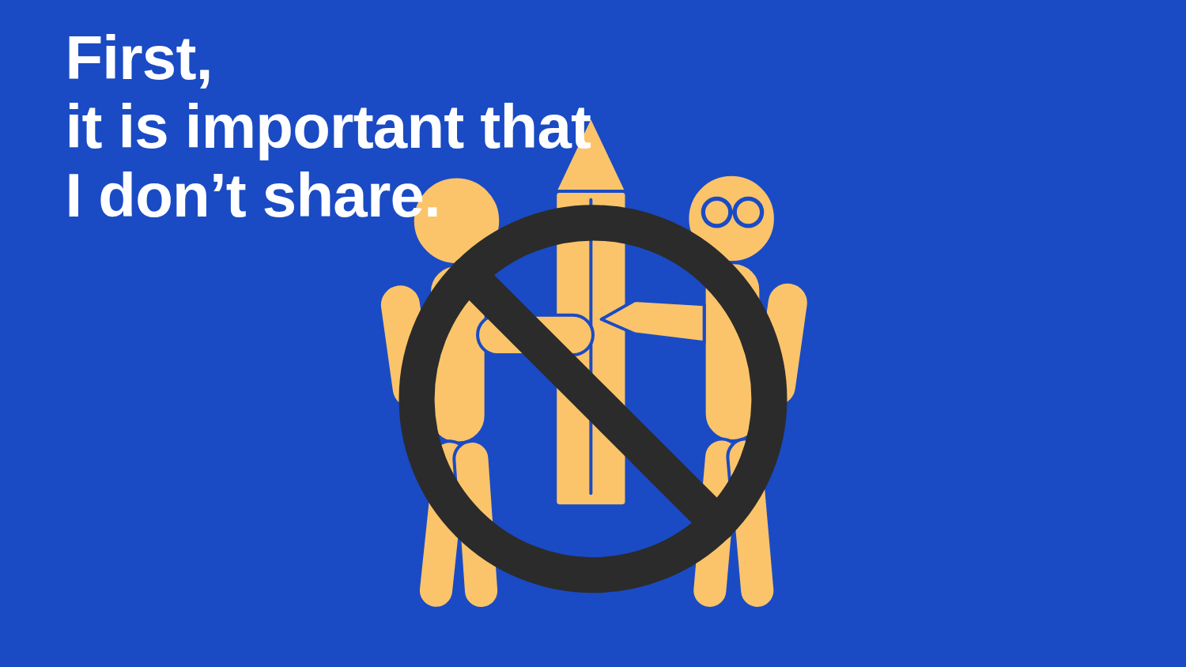First,
it is important that
I don’t share.